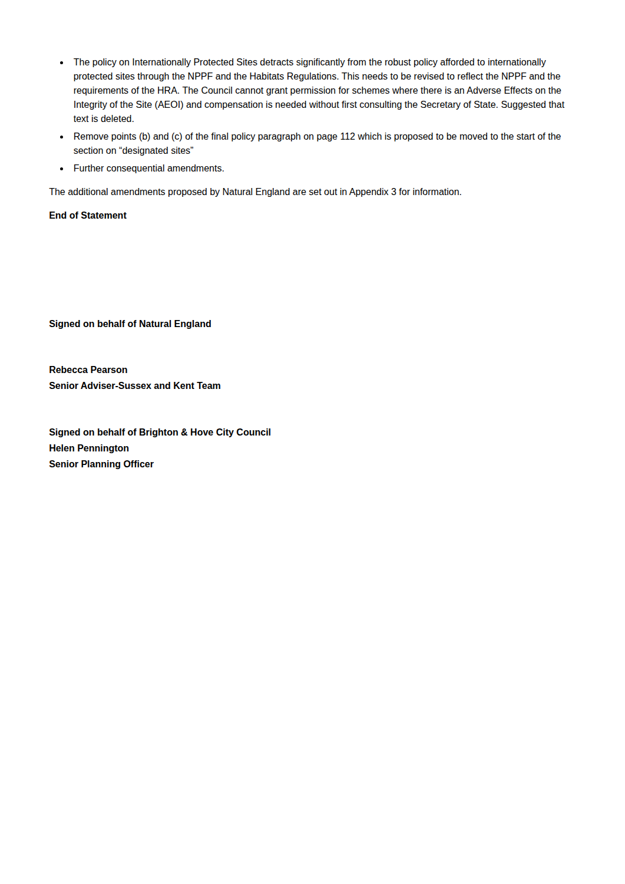The policy on Internationally Protected Sites detracts significantly from the robust policy afforded to internationally protected sites through the NPPF and the Habitats Regulations. This needs to be revised to reflect the NPPF and the requirements of the HRA. The Council cannot grant permission for schemes where there is an Adverse Effects on the Integrity of the Site (AEOI) and compensation is needed without first consulting the Secretary of State. Suggested that text is deleted.
Remove points (b) and (c) of the final policy paragraph on page 112 which is proposed to be moved to the start of the section on “designated sites”
Further consequential amendments.
The additional amendments proposed by Natural England are set out in Appendix 3 for information.
End of Statement
Signed on behalf of Natural England
Rebecca Pearson
Senior Adviser-Sussex and Kent Team
Signed on behalf of Brighton & Hove City Council
Helen Pennington
Senior Planning Officer